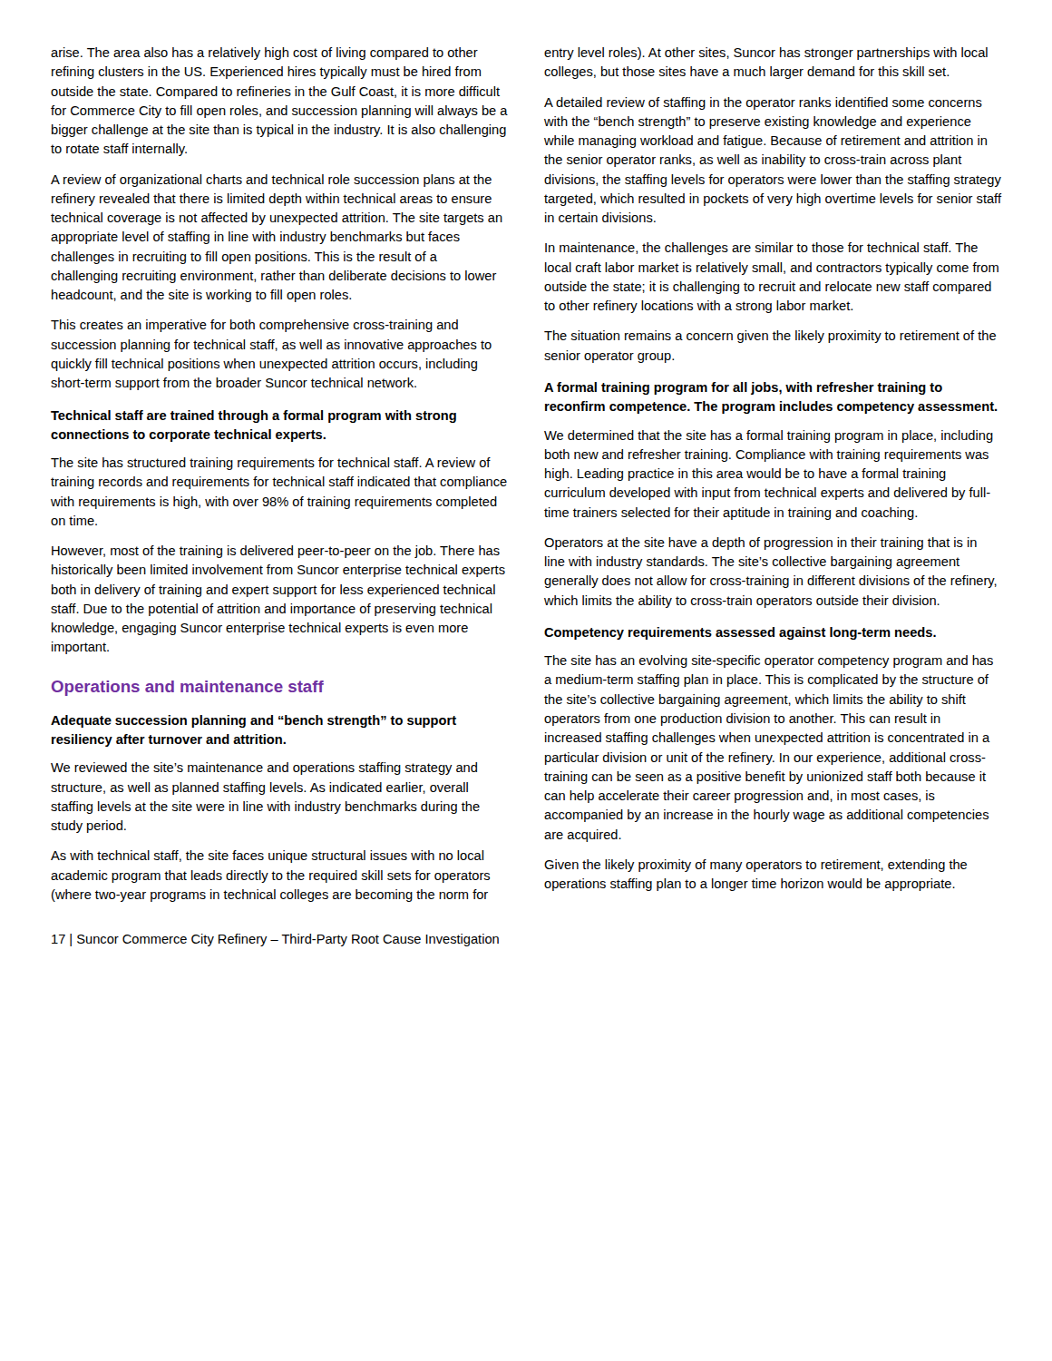arise. The area also has a relatively high cost of living compared to other refining clusters in the US. Experienced hires typically must be hired from outside the state. Compared to refineries in the Gulf Coast, it is more difficult for Commerce City to fill open roles, and succession planning will always be a bigger challenge at the site than is typical in the industry. It is also challenging to rotate staff internally.
A review of organizational charts and technical role succession plans at the refinery revealed that there is limited depth within technical areas to ensure technical coverage is not affected by unexpected attrition. The site targets an appropriate level of staffing in line with industry benchmarks but faces challenges in recruiting to fill open positions. This is the result of a challenging recruiting environment, rather than deliberate decisions to lower headcount, and the site is working to fill open roles.
This creates an imperative for both comprehensive cross-training and succession planning for technical staff, as well as innovative approaches to quickly fill technical positions when unexpected attrition occurs, including short-term support from the broader Suncor technical network.
Technical staff are trained through a formal program with strong connections to corporate technical experts.
The site has structured training requirements for technical staff. A review of training records and requirements for technical staff indicated that compliance with requirements is high, with over 98% of training requirements completed on time.
However, most of the training is delivered peer-to-peer on the job. There has historically been limited involvement from Suncor enterprise technical experts both in delivery of training and expert support for less experienced technical staff. Due to the potential of attrition and importance of preserving technical knowledge, engaging Suncor enterprise technical experts is even more important.
Operations and maintenance staff
Adequate succession planning and “bench strength” to support resiliency after turnover and attrition.
We reviewed the site’s maintenance and operations staffing strategy and structure, as well as planned staffing levels. As indicated earlier, overall staffing levels at the site were in line with industry benchmarks during the study period.
As with technical staff, the site faces unique structural issues with no local academic program that leads directly to the required skill sets for operators (where two-year programs in technical colleges are becoming the norm for entry level roles). At other sites, Suncor has stronger partnerships with local colleges, but those sites have a much larger demand for this skill set.
A detailed review of staffing in the operator ranks identified some concerns with the “bench strength” to preserve existing knowledge and experience while managing workload and fatigue. Because of retirement and attrition in the senior operator ranks, as well as inability to cross-train across plant divisions, the staffing levels for operators were lower than the staffing strategy targeted, which resulted in pockets of very high overtime levels for senior staff in certain divisions.
In maintenance, the challenges are similar to those for technical staff. The local craft labor market is relatively small, and contractors typically come from outside the state; it is challenging to recruit and relocate new staff compared to other refinery locations with a strong labor market.
The situation remains a concern given the likely proximity to retirement of the senior operator group.
A formal training program for all jobs, with refresher training to reconfirm competence. The program includes competency assessment.
We determined that the site has a formal training program in place, including both new and refresher training. Compliance with training requirements was high. Leading practice in this area would be to have a formal training curriculum developed with input from technical experts and delivered by full-time trainers selected for their aptitude in training and coaching.
Operators at the site have a depth of progression in their training that is in line with industry standards. The site’s collective bargaining agreement generally does not allow for cross-training in different divisions of the refinery, which limits the ability to cross-train operators outside their division.
Competency requirements assessed against long-term needs.
The site has an evolving site-specific operator competency program and has a medium-term staffing plan in place. This is complicated by the structure of the site’s collective bargaining agreement, which limits the ability to shift operators from one production division to another. This can result in increased staffing challenges when unexpected attrition is concentrated in a particular division or unit of the refinery. In our experience, additional cross-training can be seen as a positive benefit by unionized staff both because it can help accelerate their career progression and, in most cases, is accompanied by an increase in the hourly wage as additional competencies are acquired.
Given the likely proximity of many operators to retirement, extending the operations staffing plan to a longer time horizon would be appropriate.
17 | Suncor Commerce City Refinery – Third-Party Root Cause Investigation